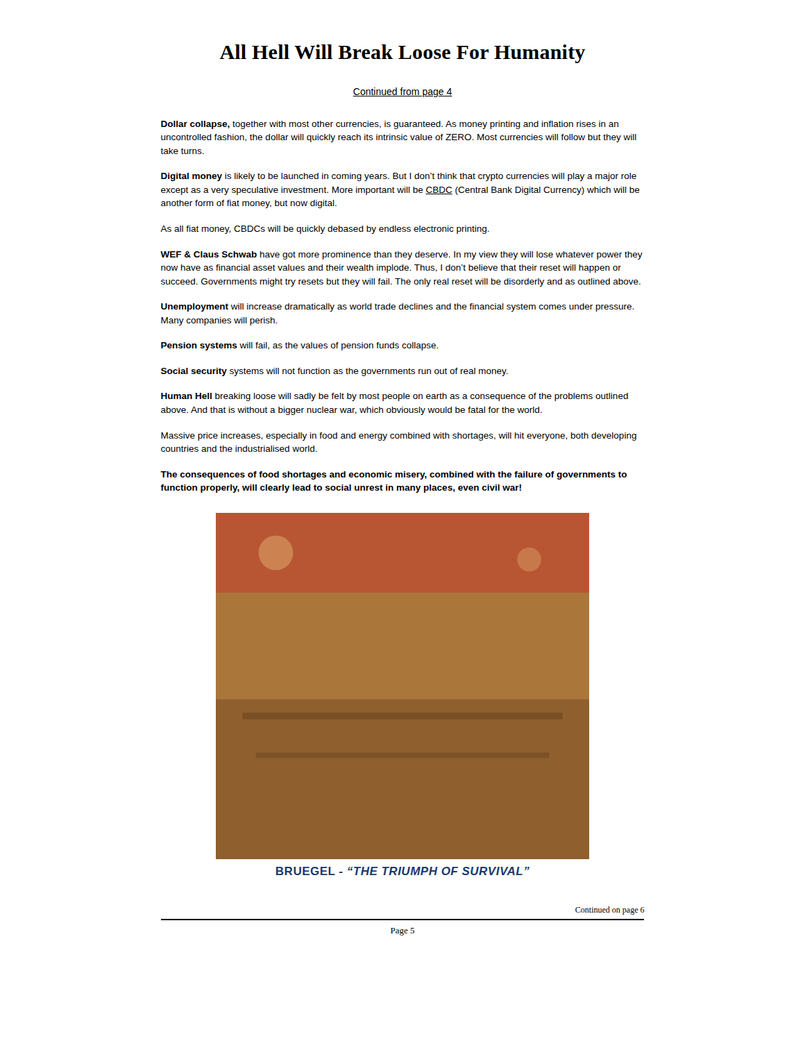All Hell Will Break Loose For Humanity
Continued from page 4
Dollar collapse, together with most other currencies, is guaranteed. As money printing and inflation rises in an uncontrolled fashion, the dollar will quickly reach its intrinsic value of ZERO. Most currencies will follow but they will take turns.
Digital money is likely to be launched in coming years. But I don’t think that crypto currencies will play a major role except as a very speculative investment. More important will be CBDC (Central Bank Digital Currency) which will be another form of fiat money, but now digital.
As all fiat money, CBDCs will be quickly debased by endless electronic printing.
WEF & Claus Schwab have got more prominence than they deserve. In my view they will lose whatever power they now have as financial asset values and their wealth implode. Thus, I don’t believe that their reset will happen or succeed. Governments might try resets but they will fail. The only real reset will be disorderly and as outlined above.
Unemployment will increase dramatically as world trade declines and the financial system comes under pressure. Many companies will perish.
Pension systems will fail, as the values of pension funds collapse.
Social security systems will not function as the governments run out of real money.
Human Hell breaking loose will sadly be felt by most people on earth as a consequence of the problems outlined above. And that is without a bigger nuclear war, which obviously would be fatal for the world.
Massive price increases, especially in food and energy combined with shortages, will hit everyone, both developing countries and the industrialised world.
The consequences of food shortages and economic misery, combined with the failure of governments to function properly, will clearly lead to social unrest in many places, even civil war!
BRUEGEL - “THE TRIUMPH OF SURVIVAL”
Continued on page 6
Page 5